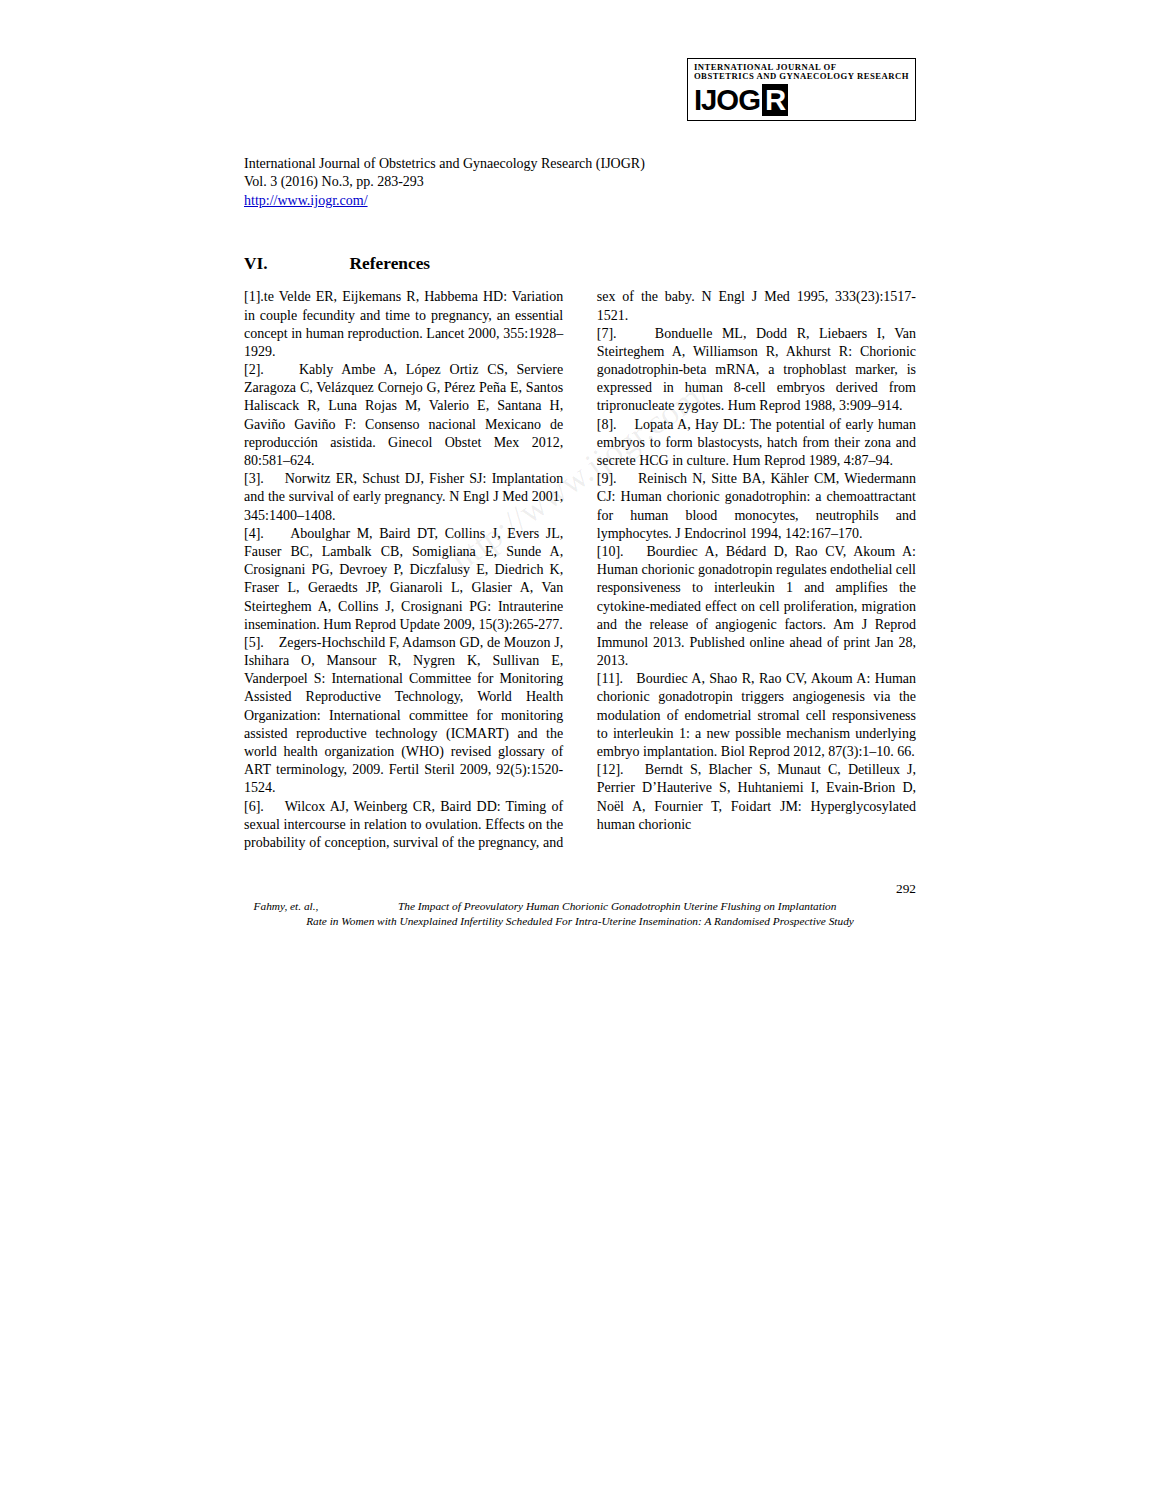http://www.ijogr.com/
INTERNATIONAL JOURNAL OF
OBSTETRICS AND GYNAECOLOGY RESEARCH
IJOGR
International Journal of Obstetrics and Gynaecology Research (IJOGR)
Vol. 3 (2016) No.3, pp. 283-293
http://www.ijogr.com/
VI. References
[1].te Velde ER, Eijkemans R, Habbema HD: Variation in couple fecundity and time to pregnancy, an essential concept in human reproduction. Lancet 2000, 355:1928–1929.
[2]. Kably Ambe A, López Ortiz CS, Serviere Zaragoza C, Velázquez Cornejo G, Pérez Peña E, Santos Haliscack R, Luna Rojas M, Valerio E, Santana H, Gaviño Gaviño F: Consenso nacional Mexicano de reproducción asistida. Ginecol Obstet Mex 2012, 80:581–624.
[3]. Norwitz ER, Schust DJ, Fisher SJ: Implantation and the survival of early pregnancy. N Engl J Med 2001, 345:1400–1408.
[4]. Aboulghar M, Baird DT, Collins J, Evers JL, Fauser BC, Lambalk CB, Somigliana E, Sunde A, Crosignani PG, Devroey P, Diczfalusy E, Diedrich K, Fraser L, Geraedts JP, Gianaroli L, Glasier A, Van Steirteghem A, Collins J, Crosignani PG: Intrauterine insemination. Hum Reprod Update 2009, 15(3):265-277.
[5]. Zegers-Hochschild F, Adamson GD, de Mouzon J, Ishihara O, Mansour R, Nygren K, Sullivan E, Vanderpoel S: International Committee for Monitoring Assisted Reproductive Technology, World Health Organization: International committee for monitoring assisted reproductive technology (ICMART) and the world health organization (WHO) revised glossary of ART terminology, 2009. Fertil Steril 2009, 92(5):1520-1524.
[6]. Wilcox AJ, Weinberg CR, Baird DD: Timing of sexual intercourse in relation to ovulation. Effects on the probability of conception, survival of the pregnancy, and sex of the baby. N Engl J Med 1995, 333(23):1517-1521.
[7]. Bonduelle ML, Dodd R, Liebaers I, Van Steirteghem A, Williamson R, Akhurst R: Chorionic gonadotrophin-beta mRNA, a trophoblast marker, is expressed in human 8-cell embryos derived from tripronucleate zygotes. Hum Reprod 1988, 3:909–914.
[8]. Lopata A, Hay DL: The potential of early human embryos to form blastocysts, hatch from their zona and secrete HCG in culture. Hum Reprod 1989, 4:87–94.
[9]. Reinisch N, Sitte BA, Kähler CM, Wiedermann CJ: Human chorionic gonadotrophin: a chemoattractant for human blood monocytes, neutrophils and lymphocytes. J Endocrinol 1994, 142:167–170.
[10]. Bourdiec A, Bédard D, Rao CV, Akoum A: Human chorionic gonadotropin regulates endothelial cell responsiveness to interleukin 1 and amplifies the cytokine-mediated effect on cell proliferation, migration and the release of angiogenic factors. Am J Reprod Immunol 2013. Published online ahead of print Jan 28, 2013.
[11]. Bourdiec A, Shao R, Rao CV, Akoum A: Human chorionic gonadotropin triggers angiogenesis via the modulation of endometrial stromal cell responsiveness to interleukin 1: a new possible mechanism underlying embryo implantation. Biol Reprod 2012, 87(3):1–10. 66.
[12]. Berndt S, Blacher S, Munaut C, Detilleux J, Perrier D’Hauterive S, Huhtaniemi I, Evain-Brion D, Noël A, Fournier T, Foidart JM: Hyperglycosylated human chorionic
292
Fahmy, et. al., The Impact of Preovulatory Human Chorionic Gonadotrophin Uterine Flushing on Implantation
Rate in Women with Unexplained Infertility Scheduled For Intra-Uterine Insemination: A Randomised Prospective Study